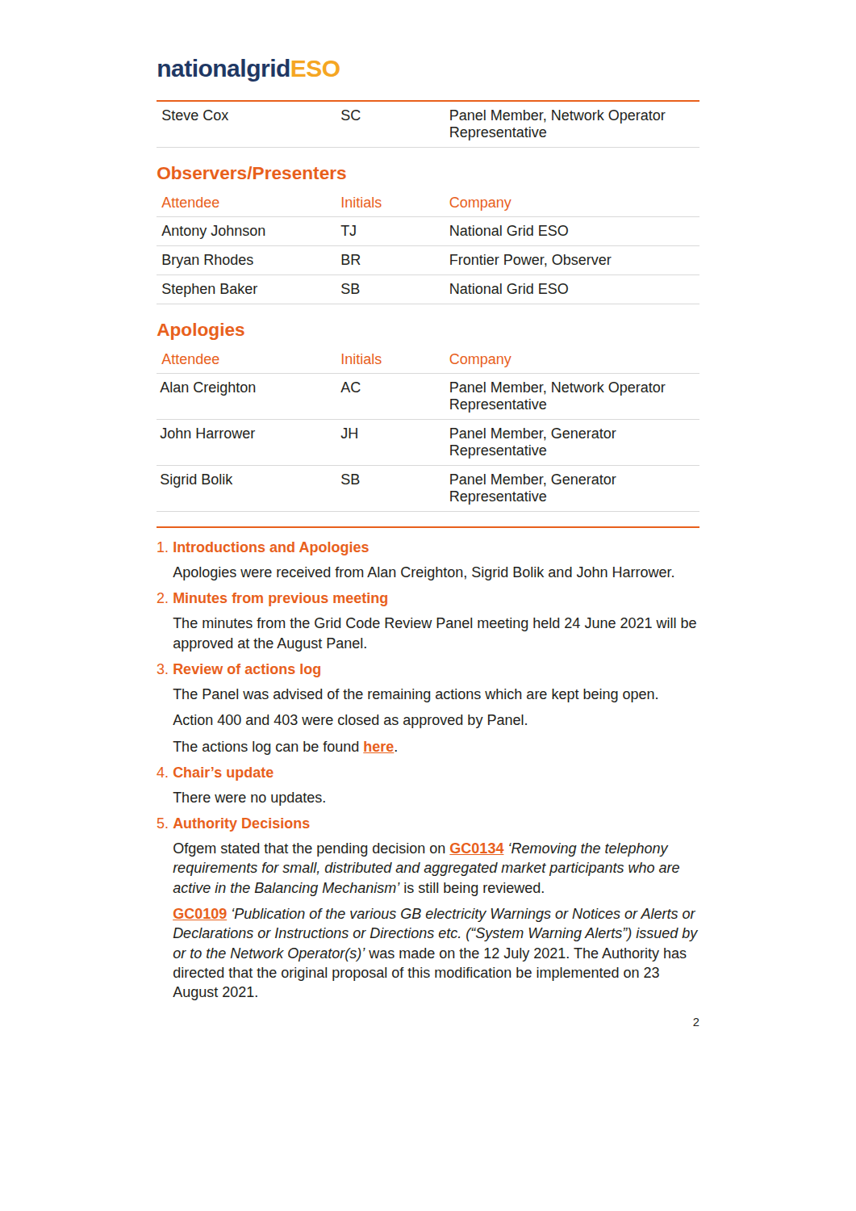national grid ESO
| Steve Cox | SC | Panel Member, Network Operator Representative |
Observers/Presenters
| Attendee | Initials | Company |
| Antony Johnson | TJ | National Grid ESO |
| Bryan Rhodes | BR | Frontier Power, Observer |
| Stephen Baker | SB | National Grid ESO |
Apologies
| Attendee | Initials | Company |
| Alan Creighton | AC | Panel Member, Network Operator Representative |
| John Harrower | JH | Panel Member, Generator Representative |
| Sigrid Bolik | SB | Panel Member, Generator Representative |
Introductions and Apologies
Apologies were received from Alan Creighton, Sigrid Bolik and John Harrower.
Minutes from previous meeting
The minutes from the Grid Code Review Panel meeting held 24 June 2021 will be approved at the August Panel.
Review of actions log
The Panel was advised of the remaining actions which are kept being open.
Action 400 and 403 were closed as approved by Panel.
The actions log can be found here.
Chair’s update
There were no updates.
Authority Decisions
Ofgem stated that the pending decision on GC0134 ‘Removing the telephony requirements for small, distributed and aggregated market participants who are active in the Balancing Mechanism’ is still being reviewed.
GC0109 ‘Publication of the various GB electricity Warnings or Notices or Alerts or Declarations or Instructions or Directions etc. (“System Warning Alerts”) issued by or to the Network Operator(s)’ was made on the 12 July 2021. The Authority has directed that the original proposal of this modification be implemented on 23 August 2021.
2